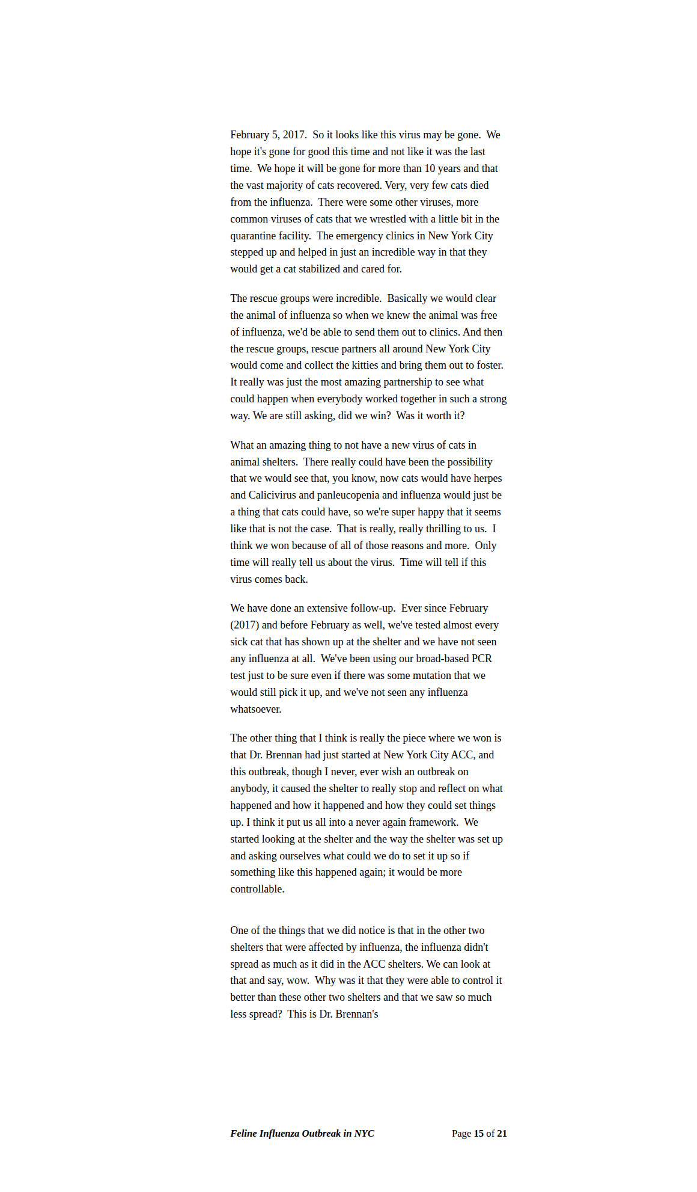February 5, 2017. So it looks like this virus may be gone. We hope it's gone for good this time and not like it was the last time. We hope it will be gone for more than 10 years and that the vast majority of cats recovered. Very, very few cats died from the influenza. There were some other viruses, more common viruses of cats that we wrestled with a little bit in the quarantine facility. The emergency clinics in New York City stepped up and helped in just an incredible way in that they would get a cat stabilized and cared for.
The rescue groups were incredible. Basically we would clear the animal of influenza so when we knew the animal was free of influenza, we'd be able to send them out to clinics. And then the rescue groups, rescue partners all around New York City would come and collect the kitties and bring them out to foster. It really was just the most amazing partnership to see what could happen when everybody worked together in such a strong way. We are still asking, did we win? Was it worth it?
What an amazing thing to not have a new virus of cats in animal shelters. There really could have been the possibility that we would see that, you know, now cats would have herpes and Calicivirus and panleucopenia and influenza would just be a thing that cats could have, so we're super happy that it seems like that is not the case. That is really, really thrilling to us. I think we won because of all of those reasons and more. Only time will really tell us about the virus. Time will tell if this virus comes back.
We have done an extensive follow-up. Ever since February (2017) and before February as well, we've tested almost every sick cat that has shown up at the shelter and we have not seen any influenza at all. We've been using our broad-based PCR test just to be sure even if there was some mutation that we would still pick it up, and we've not seen any influenza whatsoever.
The other thing that I think is really the piece where we won is that Dr. Brennan had just started at New York City ACC, and this outbreak, though I never, ever wish an outbreak on anybody, it caused the shelter to really stop and reflect on what happened and how it happened and how they could set things up. I think it put us all into a never again framework. We started looking at the shelter and the way the shelter was set up and asking ourselves what could we do to set it up so if something like this happened again; it would be more controllable.
One of the things that we did notice is that in the other two shelters that were affected by influenza, the influenza didn't spread as much as it did in the ACC shelters. We can look at that and say, wow. Why was it that they were able to control it better than these other two shelters and that we saw so much less spread? This is Dr. Brennan's
Feline Influenza Outbreak in NYC Page 15 of 21